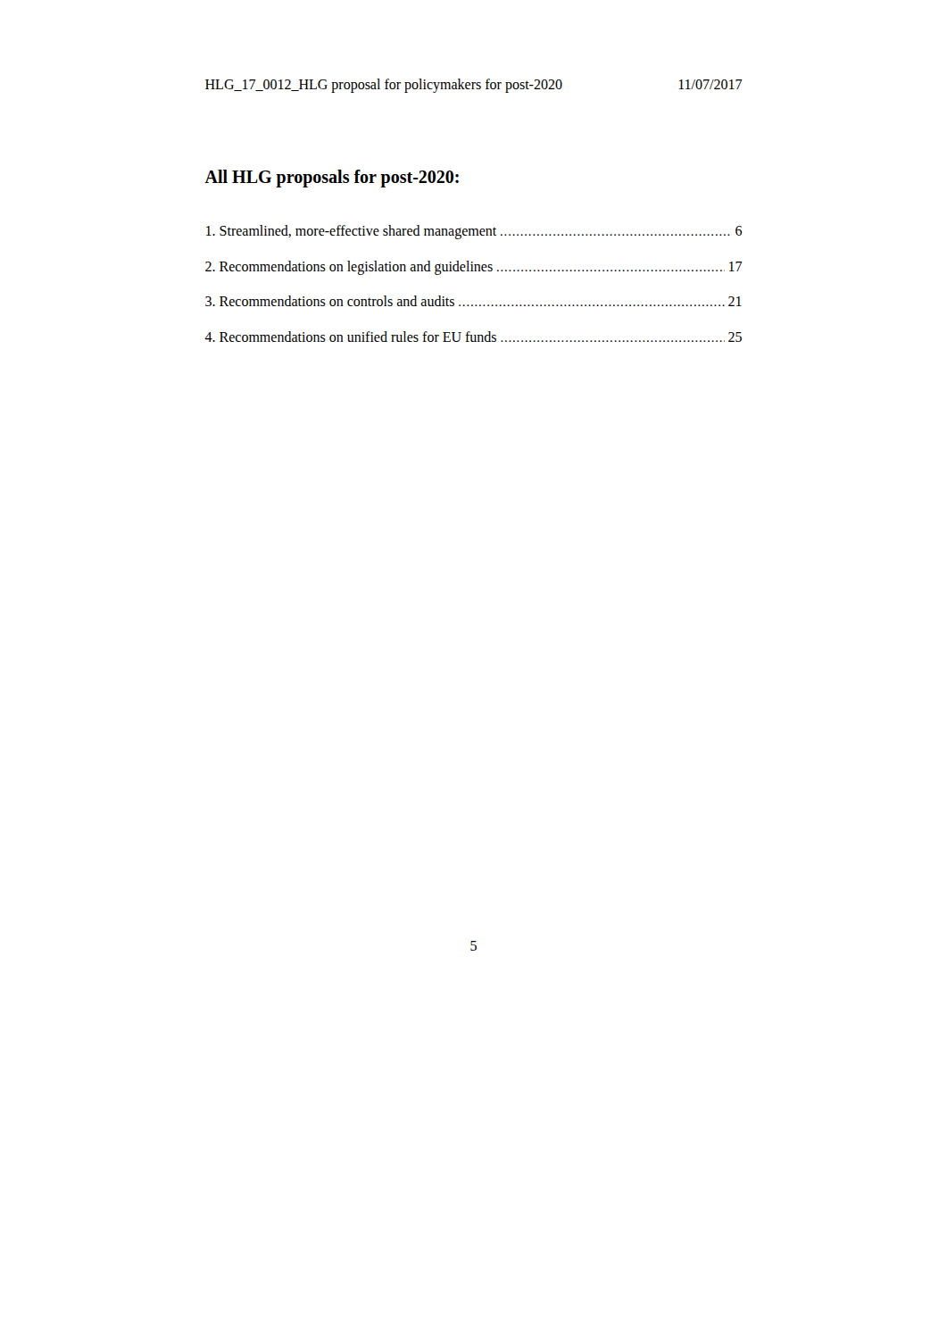HLG_17_0012_HLG proposal for policymakers for post-2020 11/07/2017
All HLG proposals for post-2020:
1. Streamlined, more-effective shared management ................................................................ 6
2. Recommendations on legislation and guidelines .............................................................. 17
3. Recommendations on controls and audits .......................................................................... 21
4. Recommendations on unified rules for EU funds ............................................................. 25
5